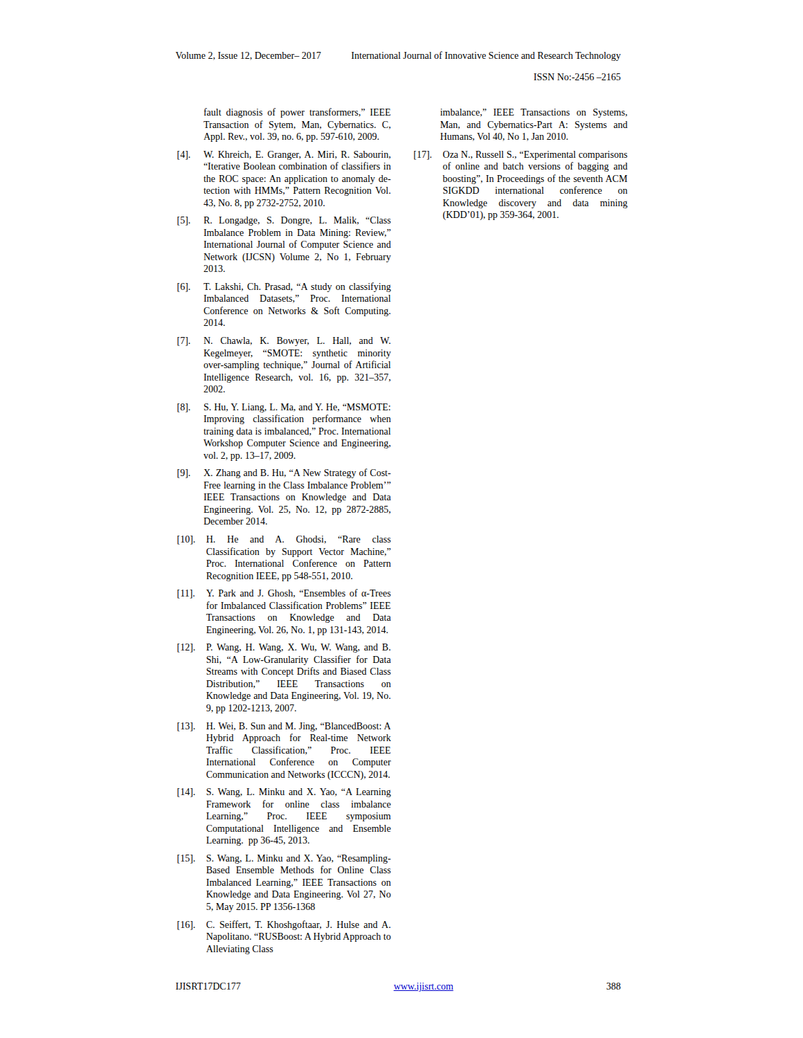Volume 2, Issue 12, December– 2017
International Journal of Innovative Science and Research Technology
ISSN No:-2456 –2165
fault diagnosis of power transformers,” IEEE Transaction of Sytem, Man, Cybernatics. C, Appl. Rev., vol. 39, no. 6, pp. 597-610, 2009.
[4]. W. Khreich, E. Granger, A. Miri, R. Sabourin, “Iterative Boolean combination of classifiers in the ROC space: An application to anomaly detection with HMMs,” Pattern Recognition Vol. 43, No. 8, pp 2732-2752, 2010.
[5]. R. Longadge, S. Dongre, L. Malik, “Class Imbalance Problem in Data Mining: Review,” International Journal of Computer Science and Network (IJCSN) Volume 2, No 1, February 2013.
[6]. T. Lakshi, Ch. Prasad, “A study on classifying Imbalanced Datasets,” Proc. International Conference on Networks & Soft Computing. 2014.
[7]. N. Chawla, K. Bowyer, L. Hall, and W. Kegelmeyer, “SMOTE: synthetic minority over-sampling technique,” Journal of Artificial Intelligence Research, vol. 16, pp. 321–357, 2002.
[8]. S. Hu, Y. Liang, L. Ma, and Y. He, “MSMOTE: Improving classification performance when training data is imbalanced,” Proc. International Workshop Computer Science and Engineering, vol. 2, pp. 13–17, 2009.
[9]. X. Zhang and B. Hu, “A New Strategy of Cost-Free learning in the Class Imbalance Problem’” IEEE Transactions on Knowledge and Data Engineering. Vol. 25, No. 12, pp 2872-2885, December 2014.
[10]. H. He and A. Ghodsi, “Rare class Classification by Support Vector Machine,” Proc. International Conference on Pattern Recognition IEEE, pp 548-551, 2010.
[11]. Y. Park and J. Ghosh, “Ensembles of α-Trees for Imbalanced Classification Problems” IEEE Transactions on Knowledge and Data Engineering, Vol. 26, No. 1, pp 131-143, 2014.
[12]. P. Wang, H. Wang, X. Wu, W. Wang, and B. Shi, “A Low-Granularity Classifier for Data Streams with Concept Drifts and Biased Class Distribution,” IEEE Transactions on Knowledge and Data Engineering, Vol. 19, No. 9, pp 1202-1213, 2007.
[13]. H. Wei, B. Sun and M. Jing, “BlancedBoost: A Hybrid Approach for Real-time Network Traffic Classification,” Proc. IEEE International Conference on Computer Communication and Networks (ICCCN), 2014.
[14]. S. Wang, L. Minku and X. Yao, “A Learning Framework for online class imbalance Learning,” Proc. IEEE symposium Computational Intelligence and Ensemble Learning. pp 36-45, 2013.
[15]. S. Wang, L. Minku and X. Yao, “Resampling-Based Ensemble Methods for Online Class Imbalanced Learning,” IEEE Transactions on Knowledge and Data Engineering. Vol 27, No 5, May 2015. PP 1356-1368
[16]. C. Seiffert, T. Khoshgoftaar, J. Hulse and A. Napolitano. “RUSBoost: A Hybrid Approach to Alleviating Class
imbalance,” IEEE Transactions on Systems, Man, and Cybernatics-Part A: Systems and Humans, Vol 40, No 1, Jan 2010.
[17]. Oza N., Russell S., “Experimental comparisons of online and batch versions of bagging and boosting”, In Proceedings of the seventh ACM SIGKDD international conference on Knowledge discovery and data mining (KDD’01), pp 359-364, 2001.
IJISRT17DC177
www.ijisrt.com
388